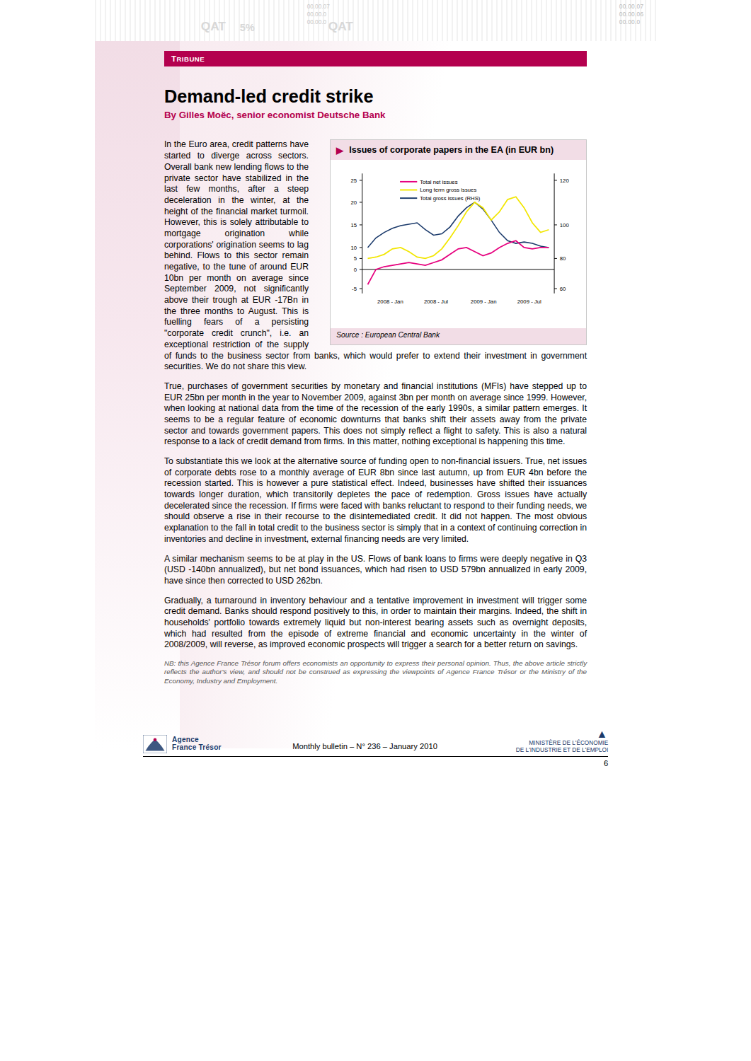00.00.07
00.00.0
00.00.0
00.00.07
00.00.06
00.00.0
QAT
5%
QAT
TRIBUNE
Demand-led credit strike
By Gilles Moëc, senior economist Deutsche Bank
▶Issues of corporate papers in the EA (in EUR bn)
25 20 15 10 5 0 -5 120 100 80 60 Total net issues Long term gross issues Total gross issues (RHS) 2008 - Jan 2008 - Jul 2009 - Jan 2009 - Jul
Source : European Central Bank
In the Euro area, credit patterns have started to diverge across sectors. Overall bank new lending flows to the private sector have stabilized in the last few months, after a steep deceleration in the winter, at the height of the financial market turmoil. However, this is solely attributable to mortgage origination while corporations' origination seems to lag behind. Flows to this sector remain negative, to the tune of around EUR 10bn per month on average since September 2009, not significantly above their trough at EUR -17Bn in the three months to August. This is fuelling fears of a persisting "corporate credit crunch", i.e. an exceptional restriction of the supply of funds to the business sector from banks, which would prefer to extend their investment in government securities. We do not share this view.
True, purchases of government securities by monetary and financial institutions (MFIs) have stepped up to EUR 25bn per month in the year to November 2009, against 3bn per month on average since 1999. However, when looking at national data from the time of the recession of the early 1990s, a similar pattern emerges. It seems to be a regular feature of economic downturns that banks shift their assets away from the private sector and towards government papers. This does not simply reflect a flight to safety. This is also a natural response to a lack of credit demand from firms. In this matter, nothing exceptional is happening this time.
To substantiate this we look at the alternative source of funding open to non-financial issuers. True, net issues of corporate debts rose to a monthly average of EUR 8bn since last autumn, up from EUR 4bn before the recession started. This is however a pure statistical effect. Indeed, businesses have shifted their issuances towards longer duration, which transitorily depletes the pace of redemption. Gross issues have actually decelerated since the recession. If firms were faced with banks reluctant to respond to their funding needs, we should observe a rise in their recourse to the disintemediated credit. It did not happen. The most obvious explanation to the fall in total credit to the business sector is simply that in a context of continuing correction in inventories and decline in investment, external financing needs are very limited.
A similar mechanism seems to be at play in the US. Flows of bank loans to firms were deeply negative in Q3 (USD -140bn annualized), but net bond issuances, which had risen to USD 579bn annualized in early 2009, have since then corrected to USD 262bn.
Gradually, a turnaround in inventory behaviour and a tentative improvement in investment will trigger some credit demand. Banks should respond positively to this, in order to maintain their margins. Indeed, the shift in households' portfolio towards extremely liquid but non-interest bearing assets such as overnight deposits, which had resulted from the episode of extreme financial and economic uncertainty in the winter of 2008/2009, will reverse, as improved economic prospects will trigger a search for a better return on savings.
NB: this Agence France Trésor forum offers economists an opportunity to express their personal opinion. Thus, the above article strictly reflects the author's view, and should not be construed as expressing the viewpoints of Agence France Trésor or the Ministry of the Economy, Industry and Employment.
Agence France Trésor
Monthly bulletin – N° 236 – January 2010
▲ MINISTÈRE DE L'ÉCONOMIE
DE L'INDUSTRIE ET DE L'EMPLOI
6